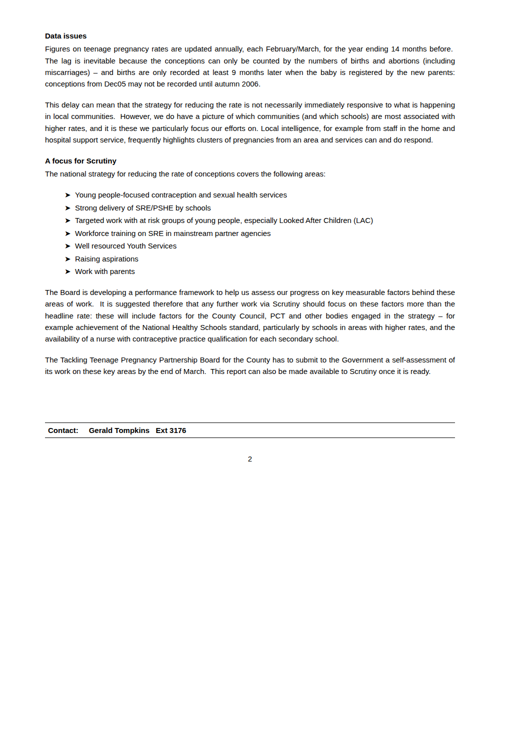Data issues
Figures on teenage pregnancy rates are updated annually, each February/March, for the year ending 14 months before. The lag is inevitable because the conceptions can only be counted by the numbers of births and abortions (including miscarriages) – and births are only recorded at least 9 months later when the baby is registered by the new parents: conceptions from Dec05 may not be recorded until autumn 2006.
This delay can mean that the strategy for reducing the rate is not necessarily immediately responsive to what is happening in local communities. However, we do have a picture of which communities (and which schools) are most associated with higher rates, and it is these we particularly focus our efforts on. Local intelligence, for example from staff in the home and hospital support service, frequently highlights clusters of pregnancies from an area and services can and do respond.
A focus for Scrutiny
The national strategy for reducing the rate of conceptions covers the following areas:
Young people-focused contraception and sexual health services
Strong delivery of SRE/PSHE by schools
Targeted work with at risk groups of young people, especially Looked After Children (LAC)
Workforce training on SRE in mainstream partner agencies
Well resourced Youth Services
Raising aspirations
Work with parents
The Board is developing a performance framework to help us assess our progress on key measurable factors behind these areas of work. It is suggested therefore that any further work via Scrutiny should focus on these factors more than the headline rate: these will include factors for the County Council, PCT and other bodies engaged in the strategy – for example achievement of the National Healthy Schools standard, particularly by schools in areas with higher rates, and the availability of a nurse with contraceptive practice qualification for each secondary school.
The Tackling Teenage Pregnancy Partnership Board for the County has to submit to the Government a self-assessment of its work on these key areas by the end of March. This report can also be made available to Scrutiny once it is ready.
Contact: Gerald Tompkins Ext 3176
2